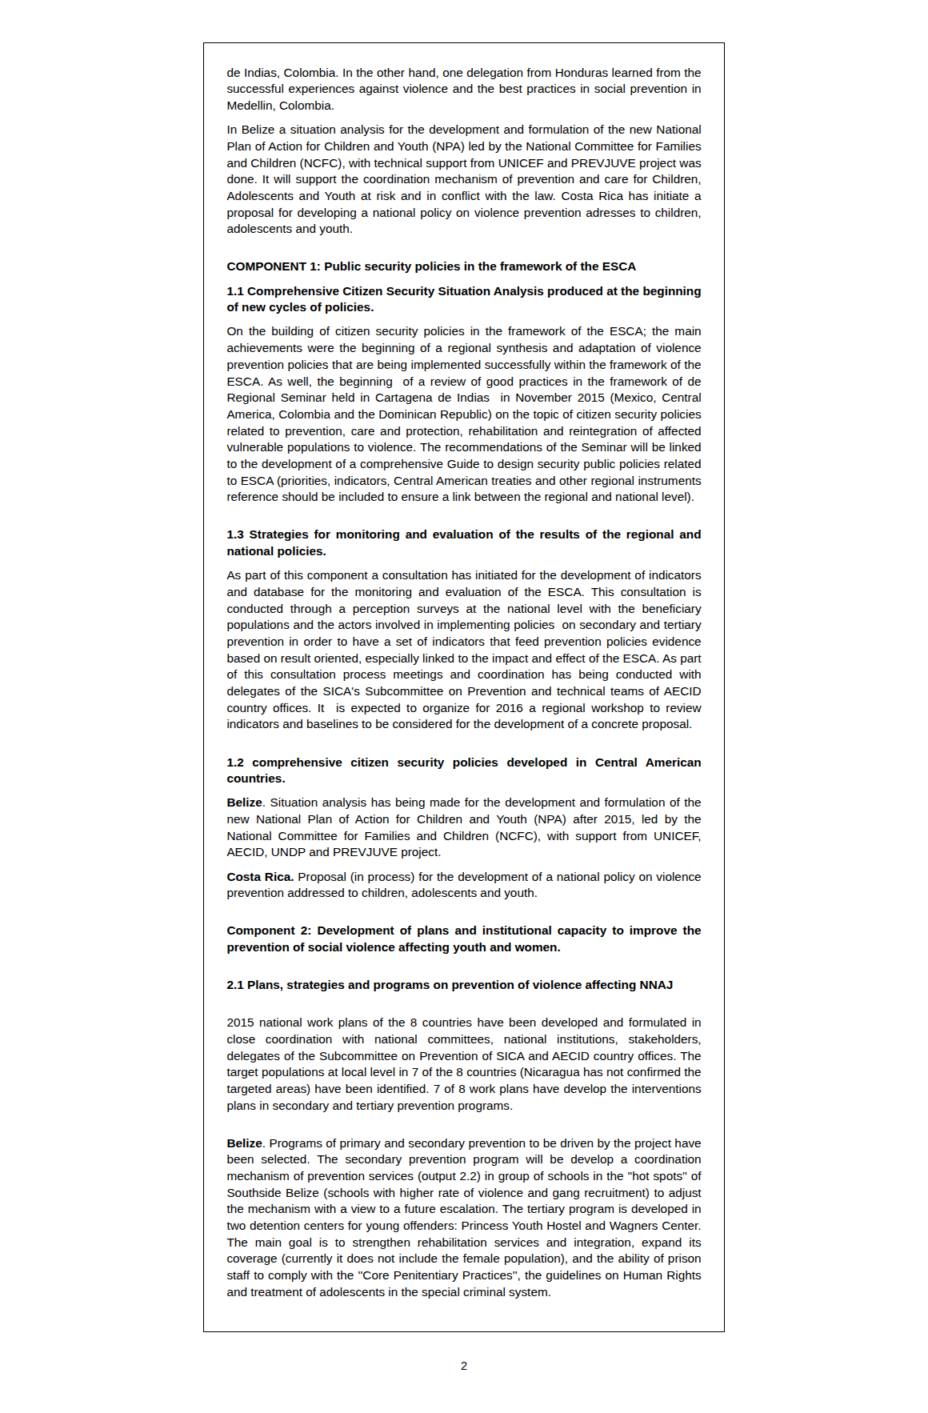de Indias, Colombia. In the other hand, one delegation from Honduras learned from the successful experiences against violence and the best practices in social prevention in Medellin, Colombia.
In Belize a situation analysis for the development and formulation of the new National Plan of Action for Children and Youth (NPA) led by the National Committee for Families and Children (NCFC), with technical support from UNICEF and PREVJUVE project was done. It will support the coordination mechanism of prevention and care for Children, Adolescents and Youth at risk and in conflict with the law. Costa Rica has initiate a proposal for developing a national policy on violence prevention adresses to children, adolescents and youth.
COMPONENT 1: Public security policies in the framework of the ESCA
1.1 Comprehensive Citizen Security Situation Analysis produced at the beginning of new cycles of policies.
On the building of citizen security policies in the framework of the ESCA; the main achievements were the beginning of a regional synthesis and adaptation of violence prevention policies that are being implemented successfully within the framework of the ESCA. As well, the beginning of a review of good practices in the framework of de Regional Seminar held in Cartagena de Indias in November 2015 (Mexico, Central America, Colombia and the Dominican Republic) on the topic of citizen security policies related to prevention, care and protection, rehabilitation and reintegration of affected vulnerable populations to violence. The recommendations of the Seminar will be linked to the development of a comprehensive Guide to design security public policies related to ESCA (priorities, indicators, Central American treaties and other regional instruments reference should be included to ensure a link between the regional and national level).
1.3 Strategies for monitoring and evaluation of the results of the regional and national policies.
As part of this component a consultation has initiated for the development of indicators and database for the monitoring and evaluation of the ESCA. This consultation is conducted through a perception surveys at the national level with the beneficiary populations and the actors involved in implementing policies on secondary and tertiary prevention in order to have a set of indicators that feed prevention policies evidence based on result oriented, especially linked to the impact and effect of the ESCA. As part of this consultation process meetings and coordination has being conducted with delegates of the SICA's Subcommittee on Prevention and technical teams of AECID country offices. It is expected to organize for 2016 a regional workshop to review indicators and baselines to be considered for the development of a concrete proposal.
1.2 comprehensive citizen security policies developed in Central American countries.
Belize. Situation analysis has being made for the development and formulation of the new National Plan of Action for Children and Youth (NPA) after 2015, led by the National Committee for Families and Children (NCFC), with support from UNICEF, AECID, UNDP and PREVJUVE project.
Costa Rica. Proposal (in process) for the development of a national policy on violence prevention addressed to children, adolescents and youth.
Component 2: Development of plans and institutional capacity to improve the prevention of social violence affecting youth and women.
2.1 Plans, strategies and programs on prevention of violence affecting NNAJ
2015 national work plans of the 8 countries have been developed and formulated in close coordination with national committees, national institutions, stakeholders, delegates of the Subcommittee on Prevention of SICA and AECID country offices. The target populations at local level in 7 of the 8 countries (Nicaragua has not confirmed the targeted areas) have been identified. 7 of 8 work plans have develop the interventions plans in secondary and tertiary prevention programs.
Belize. Programs of primary and secondary prevention to be driven by the project have been selected. The secondary prevention program will be develop a coordination mechanism of prevention services (output 2.2) in group of schools in the ''hot spots'' of Southside Belize (schools with higher rate of violence and gang recruitment) to adjust the mechanism with a view to a future escalation. The tertiary program is developed in two detention centers for young offenders: Princess Youth Hostel and Wagners Center. The main goal is to strengthen rehabilitation services and integration, expand its coverage (currently it does not include the female population), and the ability of prison staff to comply with the ''Core Penitentiary Practices'', the guidelines on Human Rights and treatment of adolescents in the special criminal system.
2